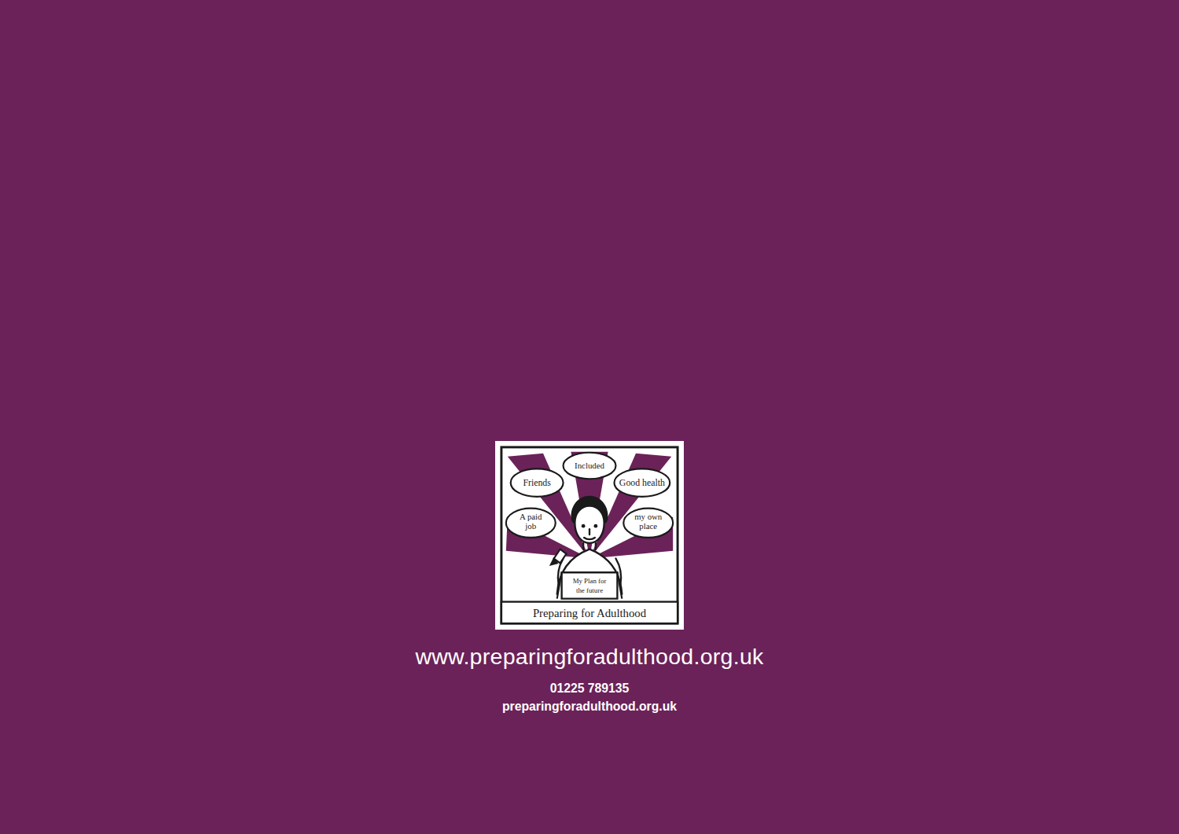Preparing for Adulthood logo A line drawing of a young person holding a document titled "My Plan for the future", surrounded by speech clouds reading Included, Friends, Good health, A paid job and My own place. The caption below reads Preparing for Adulthood. Included Friends Good health A paid job my own place My Plan for the future Preparing for Adulthood
www.preparingforadulthood.org.uk
01225 789135
preparingforadulthood.org.uk